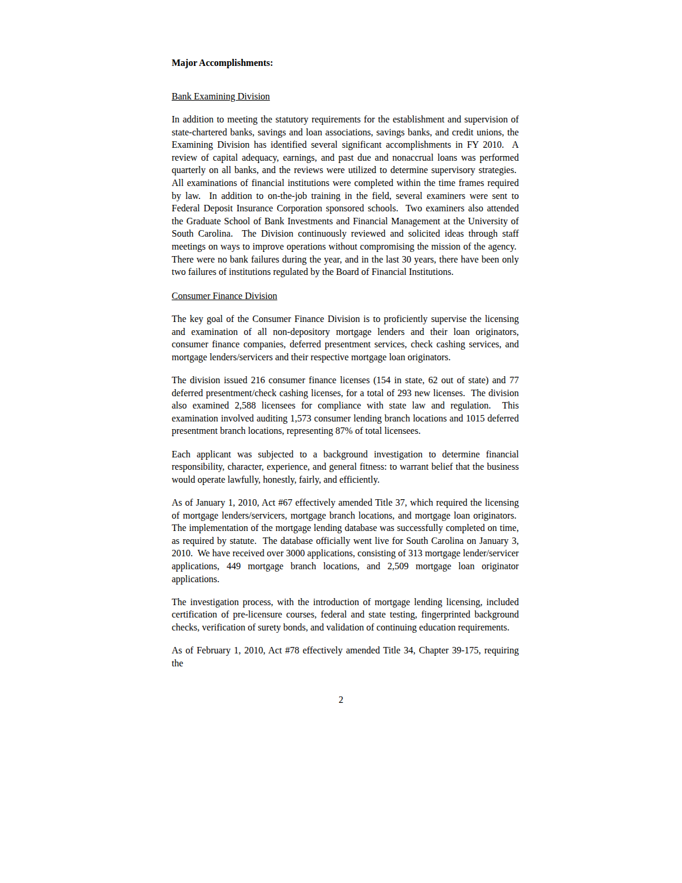Major Accomplishments:
Bank Examining Division
In addition to meeting the statutory requirements for the establishment and supervision of state-chartered banks, savings and loan associations, savings banks, and credit unions, the Examining Division has identified several significant accomplishments in FY 2010. A review of capital adequacy, earnings, and past due and nonaccrual loans was performed quarterly on all banks, and the reviews were utilized to determine supervisory strategies. All examinations of financial institutions were completed within the time frames required by law. In addition to on-the-job training in the field, several examiners were sent to Federal Deposit Insurance Corporation sponsored schools. Two examiners also attended the Graduate School of Bank Investments and Financial Management at the University of South Carolina. The Division continuously reviewed and solicited ideas through staff meetings on ways to improve operations without compromising the mission of the agency. There were no bank failures during the year, and in the last 30 years, there have been only two failures of institutions regulated by the Board of Financial Institutions.
Consumer Finance Division
The key goal of the Consumer Finance Division is to proficiently supervise the licensing and examination of all non-depository mortgage lenders and their loan originators, consumer finance companies, deferred presentment services, check cashing services, and mortgage lenders/servicers and their respective mortgage loan originators.
The division issued 216 consumer finance licenses (154 in state, 62 out of state) and 77 deferred presentment/check cashing licenses, for a total of 293 new licenses. The division also examined 2,588 licensees for compliance with state law and regulation. This examination involved auditing 1,573 consumer lending branch locations and 1015 deferred presentment branch locations, representing 87% of total licensees.
Each applicant was subjected to a background investigation to determine financial responsibility, character, experience, and general fitness: to warrant belief that the business would operate lawfully, honestly, fairly, and efficiently.
As of January 1, 2010, Act #67 effectively amended Title 37, which required the licensing of mortgage lenders/servicers, mortgage branch locations, and mortgage loan originators. The implementation of the mortgage lending database was successfully completed on time, as required by statute. The database officially went live for South Carolina on January 3, 2010. We have received over 3000 applications, consisting of 313 mortgage lender/servicer applications, 449 mortgage branch locations, and 2,509 mortgage loan originator applications.
The investigation process, with the introduction of mortgage lending licensing, included certification of pre-licensure courses, federal and state testing, fingerprinted background checks, verification of surety bonds, and validation of continuing education requirements.
As of February 1, 2010, Act #78 effectively amended Title 34, Chapter 39-175, requiring the
2